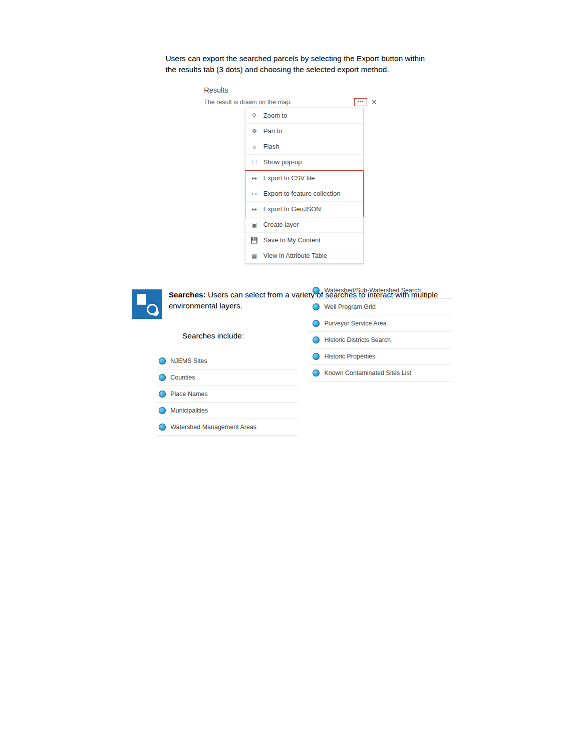Users can export the searched parcels by selecting the Export button within the results tab (3 dots) and choosing the selected export method.
Results
The result is drawn on the map. ⋯ ✕
⚲Zoom to
✥Pan to
☼Flash
☐Show pop-up
↦Export to CSV file
↦Export to feature collection
↦Export to GeoJSON
▣Create layer
💾Save to My Content
▦View in Attribute Table
Searches: Users can select from a variety of searches to interact with multiple environmental layers.
Searches include:
NJEMS Sites
Counties
Place Names
Municipalities
Watershed Management Areas
Watershed/Sub-Watershed Search
Well Program Grid
Purveyor Service Area
Historic Districts Search
Historic Properties
Known Contaminated Sites List